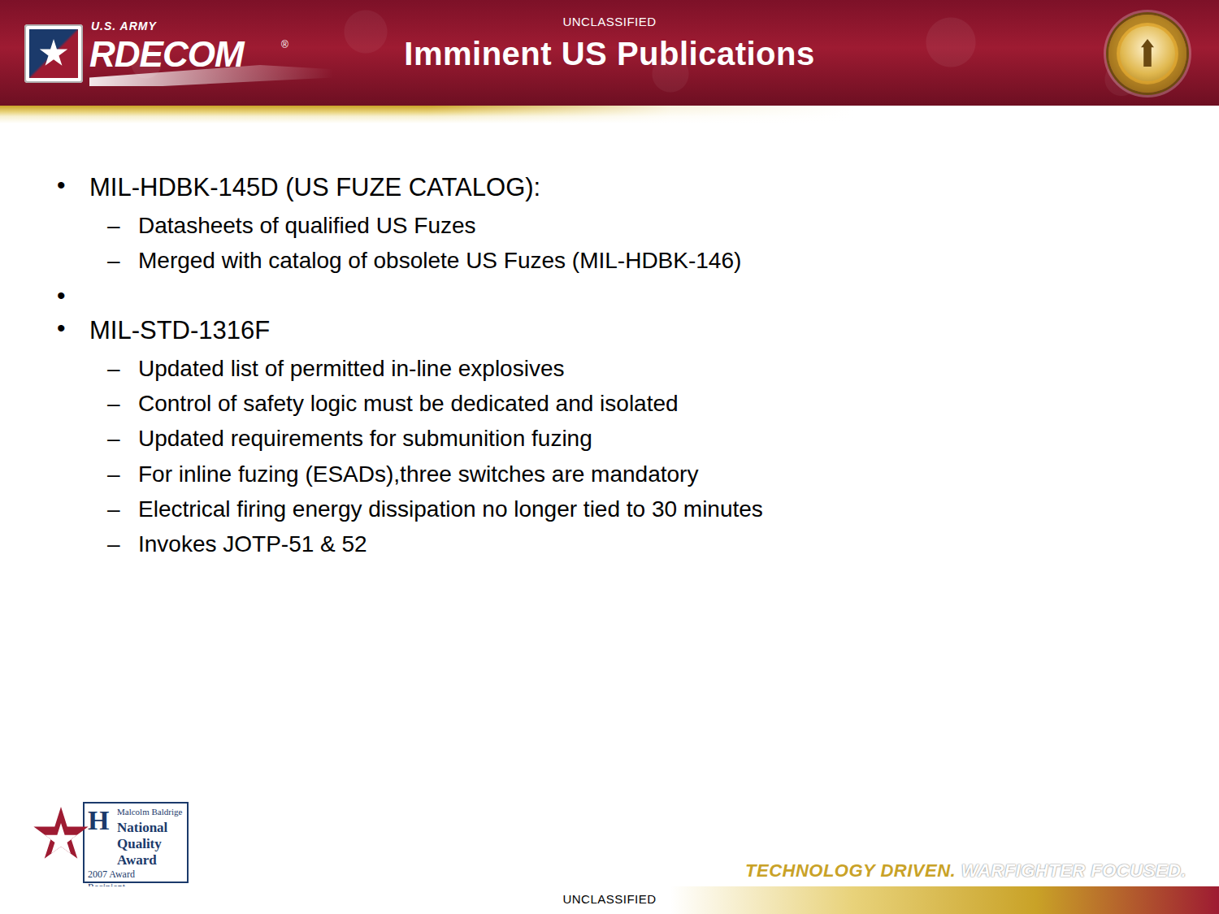UNCLASSIFIED
Imminent US Publications
U.S. ARMY
RDECOM
®
MIL-HDBK-145D (US FUZE CATALOG):
Datasheets of qualified US Fuzes
Merged with catalog of obsolete US Fuzes (MIL-HDBK-146)
MIL-STD-1316F
Updated list of permitted in-line explosives
Control of safety logic must be dedicated and isolated
Updated requirements for submunition fuzing
For inline fuzing (ESADs),three switches are mandatory
Electrical firing energy dissipation no longer tied to 30 minutes
Invokes JOTP-51 & 52
H
Malcolm Baldrige
National
Quality
Award
2007 Award
Recipient
TECHNOLOGY DRIVEN. WARFIGHTER FOCUSED.
UNCLASSIFIED